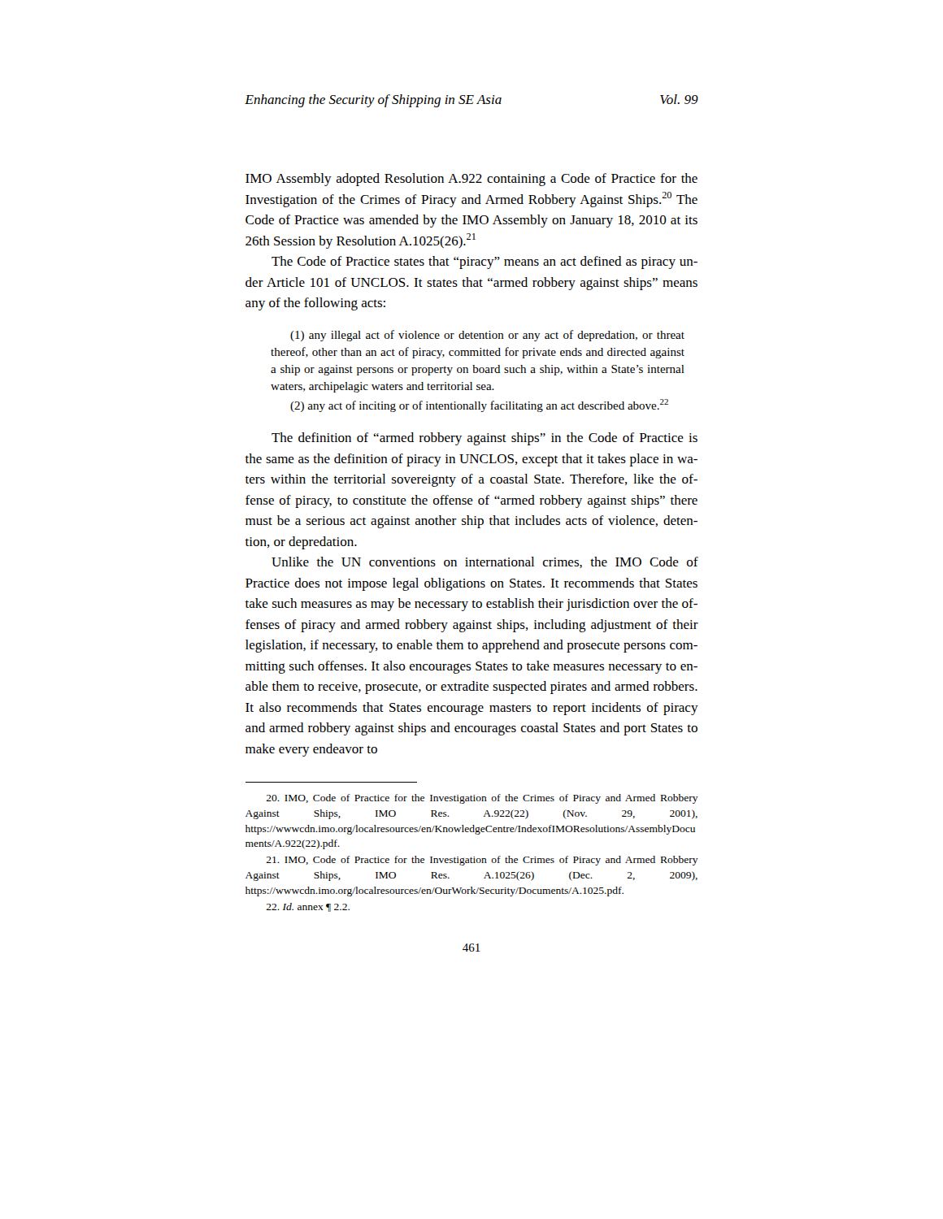Enhancing the Security of Shipping in SE Asia Vol. 99
IMO Assembly adopted Resolution A.922 containing a Code of Practice for the Investigation of the Crimes of Piracy and Armed Robbery Against Ships.20 The Code of Practice was amended by the IMO Assembly on January 18, 2010 at its 26th Session by Resolution A.1025(26).21
The Code of Practice states that “piracy” means an act defined as piracy under Article 101 of UNCLOS. It states that “armed robbery against ships” means any of the following acts:
(1) any illegal act of violence or detention or any act of depredation, or threat thereof, other than an act of piracy, committed for private ends and directed against a ship or against persons or property on board such a ship, within a State’s internal waters, archipelagic waters and territorial sea.
(2) any act of inciting or of intentionally facilitating an act described above.22
The definition of “armed robbery against ships” in the Code of Practice is the same as the definition of piracy in UNCLOS, except that it takes place in waters within the territorial sovereignty of a coastal State. Therefore, like the offense of piracy, to constitute the offense of “armed robbery against ships” there must be a serious act against another ship that includes acts of violence, detention, or depredation.
Unlike the UN conventions on international crimes, the IMO Code of Practice does not impose legal obligations on States. It recommends that States take such measures as may be necessary to establish their jurisdiction over the offenses of piracy and armed robbery against ships, including adjustment of their legislation, if necessary, to enable them to apprehend and prosecute persons committing such offenses. It also encourages States to take measures necessary to enable them to receive, prosecute, or extradite suspected pirates and armed robbers. It also recommends that States encourage masters to report incidents of piracy and armed robbery against ships and encourages coastal States and port States to make every endeavor to
20. IMO, Code of Practice for the Investigation of the Crimes of Piracy and Armed Robbery Against Ships, IMO Res. A.922(22) (Nov. 29, 2001), https://wwwcdn.imo.org/localresources/en/KnowledgeCentre/IndexofIMOResolutions/AssemblyDocuments/A.922(22).pdf.
21. IMO, Code of Practice for the Investigation of the Crimes of Piracy and Armed Robbery Against Ships, IMO Res. A.1025(26) (Dec. 2, 2009), https://wwwcdn.imo.org/localresources/en/OurWork/Security/Documents/A.1025.pdf.
22. Id. annex ¶ 2.2.
461